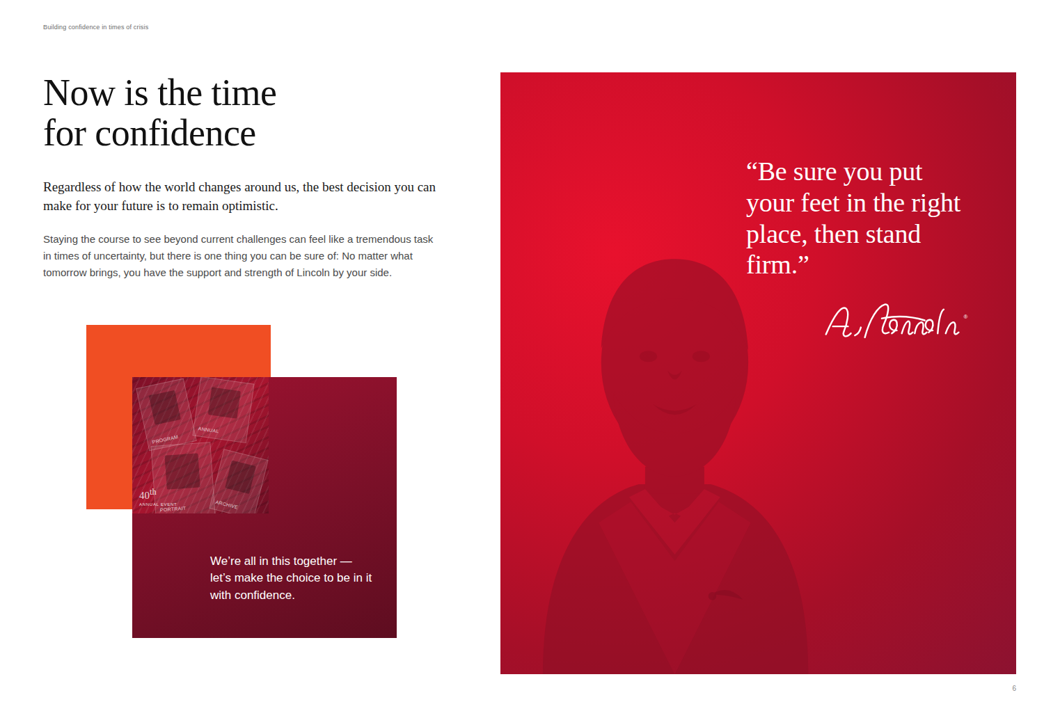Building confidence in times of crisis
Now is the time
for confidence
Regardless of how the world changes around us, the best decision you can make for your future is to remain optimistic.
Staying the course to see beyond current challenges can feel like a tremendous task in times of uncertainty, but there is one thing you can be sure of: No matter what tomorrow brings, you have the support and strength of Lincoln by your side.
We’re all in this together — let’s make the choice to be in it with confidence.
Program
Annual
Portrait
Archive
40thANNUAL EVENT
“Be sure you put your feet in the right place, then stand firm.”
®
6